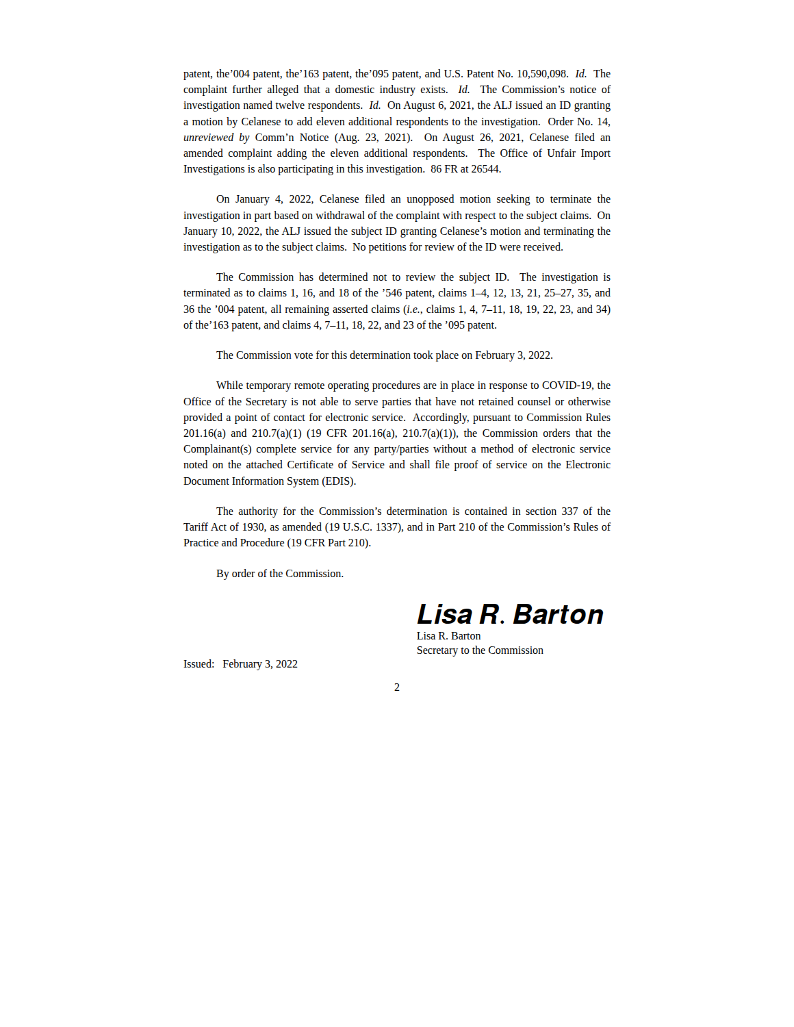patent, the’004 patent, the’163 patent, the’095 patent, and U.S. Patent No. 10,590,098. Id. The complaint further alleged that a domestic industry exists. Id. The Commission’s notice of investigation named twelve respondents. Id. On August 6, 2021, the ALJ issued an ID granting a motion by Celanese to add eleven additional respondents to the investigation. Order No. 14, unreviewed by Comm’n Notice (Aug. 23, 2021). On August 26, 2021, Celanese filed an amended complaint adding the eleven additional respondents. The Office of Unfair Import Investigations is also participating in this investigation. 86 FR at 26544.
On January 4, 2022, Celanese filed an unopposed motion seeking to terminate the investigation in part based on withdrawal of the complaint with respect to the subject claims. On January 10, 2022, the ALJ issued the subject ID granting Celanese’s motion and terminating the investigation as to the subject claims. No petitions for review of the ID were received.
The Commission has determined not to review the subject ID. The investigation is terminated as to claims 1, 16, and 18 of the ’546 patent, claims 1–4, 12, 13, 21, 25–27, 35, and 36 the ’004 patent, all remaining asserted claims (i.e., claims 1, 4, 7–11, 18, 19, 22, 23, and 34) of the’163 patent, and claims 4, 7–11, 18, 22, and 23 of the ’095 patent.
The Commission vote for this determination took place on February 3, 2022.
While temporary remote operating procedures are in place in response to COVID-19, the Office of the Secretary is not able to serve parties that have not retained counsel or otherwise provided a point of contact for electronic service. Accordingly, pursuant to Commission Rules 201.16(a) and 210.7(a)(1) (19 CFR 201.16(a), 210.7(a)(1)), the Commission orders that the Complainant(s) complete service for any party/parties without a method of electronic service noted on the attached Certificate of Service and shall file proof of service on the Electronic Document Information System (EDIS).
The authority for the Commission’s determination is contained in section 337 of the Tariff Act of 1930, as amended (19 U.S.C. 1337), and in Part 210 of the Commission’s Rules of Practice and Procedure (19 CFR Part 210).
By order of the Commission.
𝑳𝒊𝒔𝒂 𝑹. 𝑩𝒂𝒓𝒕𝒐𝒏
Lisa R. Barton
Secretary to the Commission
Issued: February 3, 2022
2